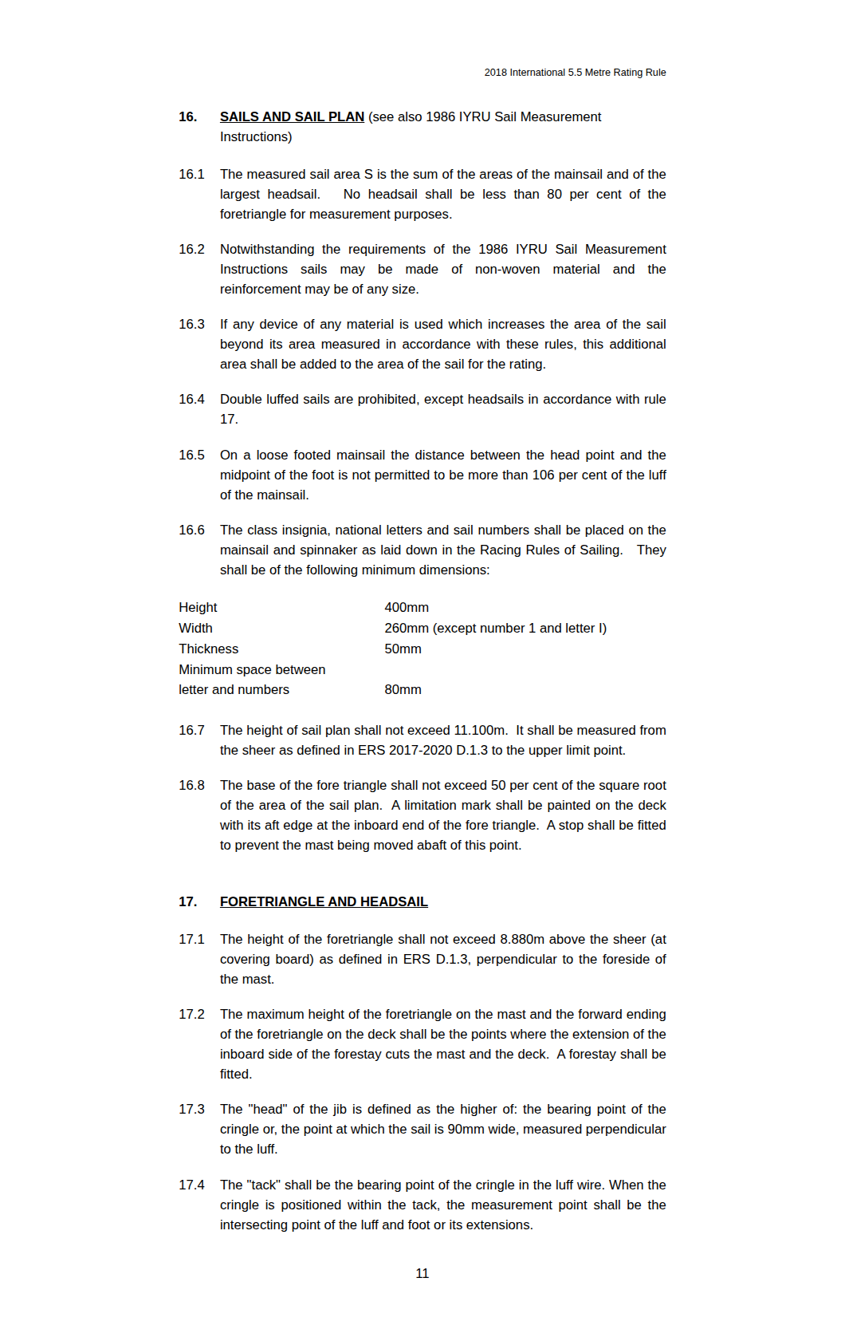2018 International 5.5 Metre Rating Rule
16.
SAILS AND SAIL PLAN (see also 1986 IYRU Sail Measurement Instructions)
16.1
The measured sail area S is the sum of the areas of the mainsail and of the largest headsail. No headsail shall be less than 80 per cent of the foretriangle for measurement purposes.
16.2
Notwithstanding the requirements of the 1986 IYRU Sail Measurement Instructions sails may be made of non-woven material and the reinforcement may be of any size.
16.3
If any device of any material is used which increases the area of the sail beyond its area measured in accordance with these rules, this additional area shall be added to the area of the sail for the rating.
16.4
Double luffed sails are prohibited, except headsails in accordance with rule 17.
16.5
On a loose footed mainsail the distance between the head point and the midpoint of the foot is not permitted to be more than 106 per cent of the luff of the mainsail.
16.6
The class insignia, national letters and sail numbers shall be placed on the mainsail and spinnaker as laid down in the Racing Rules of Sailing. They shall be of the following minimum dimensions:
| Height | 400mm |
| Width | 260mm (except number 1 and letter I) |
| Thickness | 50mm |
| Minimum space between letter and numbers | 80mm |
16.7
The height of sail plan shall not exceed 11.100m. It shall be measured from the sheer as defined in ERS 2017-2020 D.1.3 to the upper limit point.
16.8
The base of the fore triangle shall not exceed 50 per cent of the square root of the area of the sail plan. A limitation mark shall be painted on the deck with its aft edge at the inboard end of the fore triangle. A stop shall be fitted to prevent the mast being moved abaft of this point.
17.
FORETRIANGLE AND HEADSAIL
17.1
The height of the foretriangle shall not exceed 8.880m above the sheer (at covering board) as defined in ERS D.1.3, perpendicular to the foreside of the mast.
17.2
The maximum height of the foretriangle on the mast and the forward ending of the foretriangle on the deck shall be the points where the extension of the inboard side of the forestay cuts the mast and the deck. A forestay shall be fitted.
17.3
The "head" of the jib is defined as the higher of: the bearing point of the cringle or, the point at which the sail is 90mm wide, measured perpendicular to the luff.
17.4
The "tack" shall be the bearing point of the cringle in the luff wire. When the cringle is positioned within the tack, the measurement point shall be the intersecting point of the luff and foot or its extensions.
11